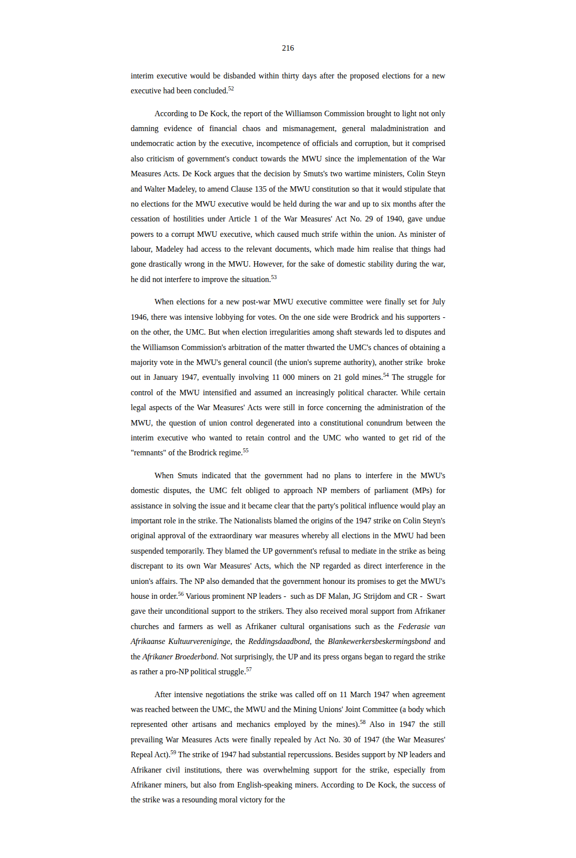216
interim executive would be disbanded within thirty days after the proposed elections for a new executive had been concluded.52
According to De Kock, the report of the Williamson Commission brought to light not only damning evidence of financial chaos and mismanagement, general maladministration and undemocratic action by the executive, incompetence of officials and corruption, but it comprised also criticism of government's conduct towards the MWU since the implementation of the War Measures Acts. De Kock argues that the decision by Smuts's two wartime ministers, Colin Steyn and Walter Madeley, to amend Clause 135 of the MWU constitution so that it would stipulate that no elections for the MWU executive would be held during the war and up to six months after the cessation of hostilities under Article 1 of the War Measures' Act No. 29 of 1940, gave undue powers to a corrupt MWU executive, which caused much strife within the union. As minister of labour, Madeley had access to the relevant documents, which made him realise that things had gone drastically wrong in the MWU. However, for the sake of domestic stability during the war, he did not interfere to improve the situation.53
When elections for a new post-war MWU executive committee were finally set for July 1946, there was intensive lobbying for votes. On the one side were Brodrick and his supporters - on the other, the UMC. But when election irregularities among shaft stewards led to disputes and the Williamson Commission's arbitration of the matter thwarted the UMC's chances of obtaining a majority vote in the MWU's general council (the union's supreme authority), another strike broke out in January 1947, eventually involving 11 000 miners on 21 gold mines.54 The struggle for control of the MWU intensified and assumed an increasingly political character. While certain legal aspects of the War Measures' Acts were still in force concerning the administration of the MWU, the question of union control degenerated into a constitutional conundrum between the interim executive who wanted to retain control and the UMC who wanted to get rid of the "remnants" of the Brodrick regime.55
When Smuts indicated that the government had no plans to interfere in the MWU's domestic disputes, the UMC felt obliged to approach NP members of parliament (MPs) for assistance in solving the issue and it became clear that the party's political influence would play an important role in the strike. The Nationalists blamed the origins of the 1947 strike on Colin Steyn's original approval of the extraordinary war measures whereby all elections in the MWU had been suspended temporarily. They blamed the UP government's refusal to mediate in the strike as being discrepant to its own War Measures' Acts, which the NP regarded as direct interference in the union's affairs. The NP also demanded that the government honour its promises to get the MWU's house in order.56 Various prominent NP leaders - such as DF Malan, JG Strijdom and CR - Swart gave their unconditional support to the strikers. They also received moral support from Afrikaner churches and farmers as well as Afrikaner cultural organisations such as the Federasie van Afrikaanse Kultuurvereniginge, the Reddingsdaadbond, the Blankewerkersbeskermingsbond and the Afrikaner Broederbond. Not surprisingly, the UP and its press organs began to regard the strike as rather a pro-NP political struggle.57
After intensive negotiations the strike was called off on 11 March 1947 when agreement was reached between the UMC, the MWU and the Mining Unions' Joint Committee (a body which represented other artisans and mechanics employed by the mines).58 Also in 1947 the still prevailing War Measures Acts were finally repealed by Act No. 30 of 1947 (the War Measures' Repeal Act).59 The strike of 1947 had substantial repercussions. Besides support by NP leaders and Afrikaner civil institutions, there was overwhelming support for the strike, especially from Afrikaner miners, but also from English-speaking miners. According to De Kock, the success of the strike was a resounding moral victory for the